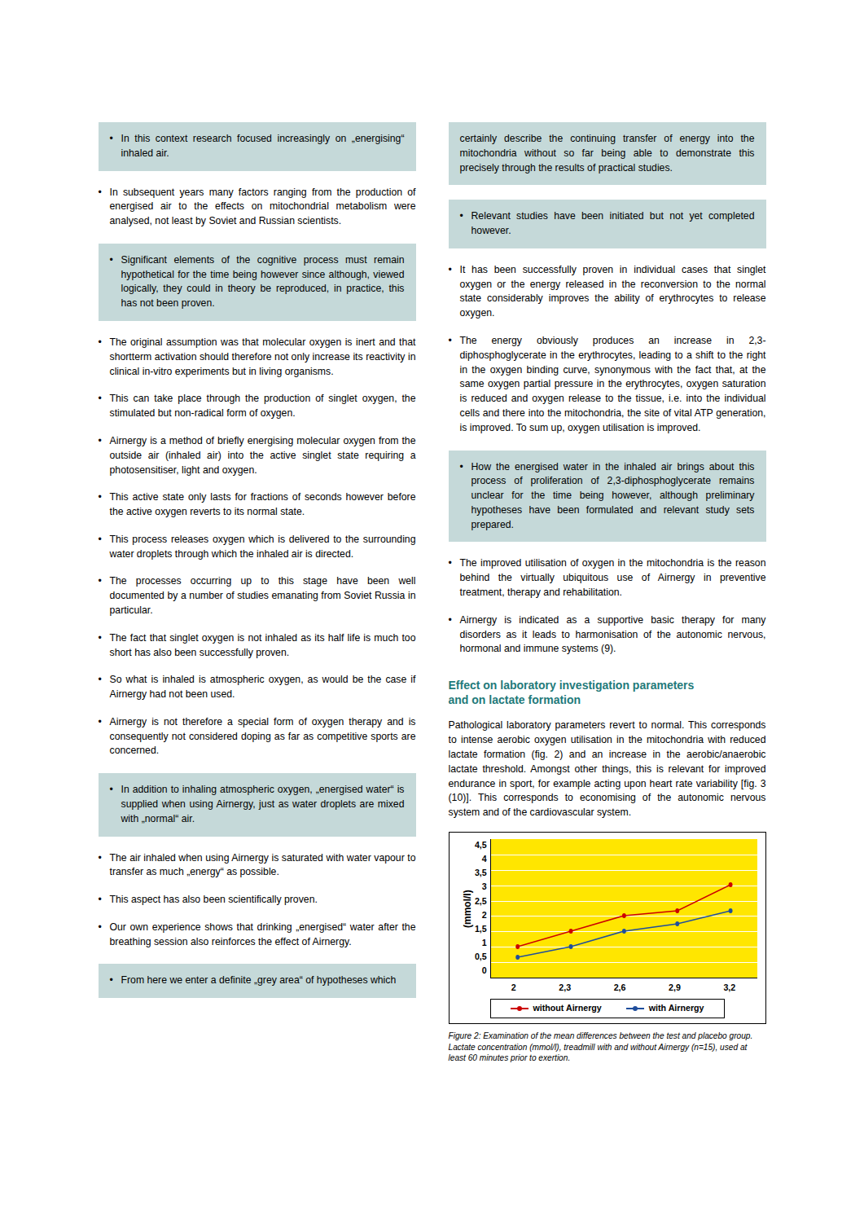In this context research focused increasingly on „energising“ inhaled air.
In subsequent years many factors ranging from the production of energised air to the effects on mitochondrial metabolism were analysed, not least by Soviet and Russian scientists.
Significant elements of the cognitive process must remain hypothetical for the time being however since although, viewed logically, they could in theory be reproduced, in practice, this has not been proven.
The original assumption was that molecular oxygen is inert and that shortterm activation should therefore not only increase its reactivity in clinical in-vitro experiments but in living organisms.
This can take place through the production of singlet oxygen, the stimulated but non-radical form of oxygen.
Airnergy is a method of briefly energising molecular oxygen from the outside air (inhaled air) into the active singlet state requiring a photosensitiser, light and oxygen.
This active state only lasts for fractions of seconds however before the active oxygen reverts to its normal state.
This process releases oxygen which is delivered to the surrounding water droplets through which the inhaled air is directed.
The processes occurring up to this stage have been well documented by a number of studies emanating from Soviet Russia in particular.
The fact that singlet oxygen is not inhaled as its half life is much too short has also been successfully proven.
So what is inhaled is atmospheric oxygen, as would be the case if Airnergy had not been used.
Airnergy is not therefore a special form of oxygen therapy and is consequently not considered doping as far as competitive sports are concerned.
In addition to inhaling atmospheric oxygen, „energised water“ is supplied when using Airnergy, just as water droplets are mixed with „normal“ air.
The air inhaled when using Airnergy is saturated with water vapour to transfer as much „energy“ as possible.
This aspect has also been scientifically proven.
Our own experience shows that drinking „energised“ water after the breathing session also reinforces the effect of Airnergy.
From here we enter a definite „grey area“ of hypotheses which
certainly describe the continuing transfer of energy into the mitochondria without so far being able to demonstrate this precisely through the results of practical studies.
Relevant studies have been initiated but not yet completed however.
It has been successfully proven in individual cases that singlet oxygen or the energy released in the reconversion to the normal state considerably improves the ability of erythrocytes to release oxygen.
The energy obviously produces an increase in 2,3-diphosphoglycerate in the erythrocytes, leading to a shift to the right in the oxygen binding curve, synonymous with the fact that, at the same oxygen partial pressure in the erythrocytes, oxygen saturation is reduced and oxygen release to the tissue, i.e. into the individual cells and there into the mitochondria, the site of vital ATP generation, is improved. To sum up, oxygen utilisation is improved.
How the energised water in the inhaled air brings about this process of proliferation of 2,3-diphosphoglycerate remains unclear for the time being however, although preliminary hypotheses have been formulated and relevant study sets prepared.
The improved utilisation of oxygen in the mitochondria is the reason behind the virtually ubiquitous use of Airnergy in preventive treatment, therapy and rehabilitation.
Airnergy is indicated as a supportive basic therapy for many disorders as it leads to harmonisation of the autonomic nervous, hormonal and immune systems (9).
Effect on laboratory investigation parameters
and on lactate formation
Pathological laboratory parameters revert to normal. This corresponds to intense aerobic oxygen utilisation in the mitochondria with reduced lactate formation (fig. 2) and an increase in the aerobic/anaerobic lactate threshold. Amongst other things, this is relevant for improved endurance in sport, for example acting upon heart rate variability [fig. 3 (10)]. This corresponds to economising of the autonomic nervous system and of the cardiovascular system.
(mmol/l)
4,5
4
3,5
3
2,5
2
1,5
1
0,5
0
2
2,3
2,6
2,9
3,2
without Airnergy with Airnergy
Figure 2: Examination of the mean differences between the test and placebo group. Lactate concentration (mmol/l), treadmill with and without Airnergy (n=15), used at least 60 minutes prior to exertion.